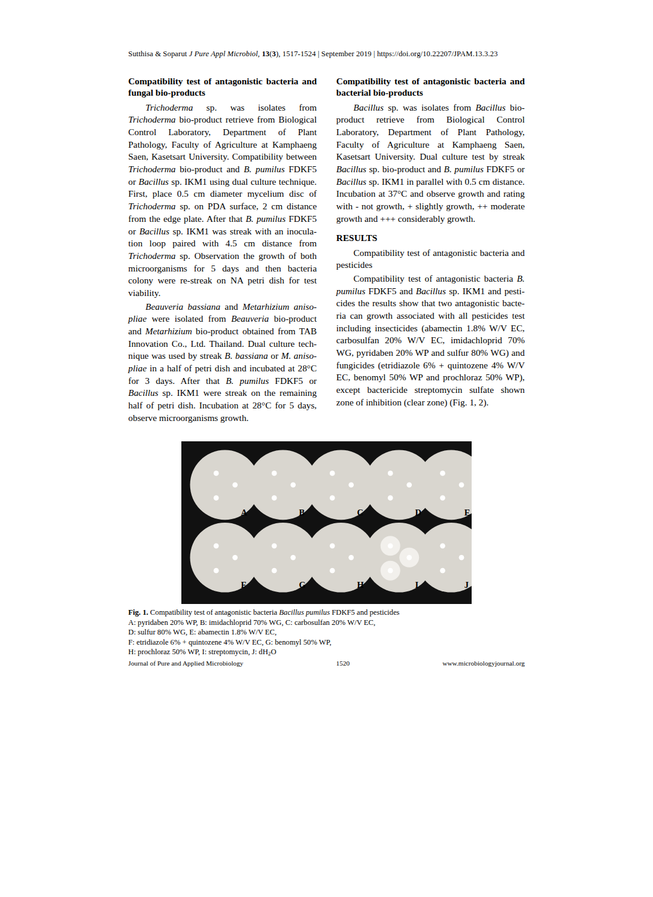Sutthisa & Soparut J Pure Appl Microbiol, 13(3), 1517-1524 | September 2019 | https://doi.org/10.22207/JPAM.13.3.23
Compatibility test of antagonistic bacteria and fungal bio-products
Trichoderma sp. was isolates from Trichoderma bio-product retrieve from Biological Control Laboratory, Department of Plant Pathology, Faculty of Agriculture at Kamphaeng Saen, Kasetsart University. Compatibility between Trichoderma bio-product and B. pumilus FDKF5 or Bacillus sp. IKM1 using dual culture technique. First, place 0.5 cm diameter mycelium disc of Trichoderma sp. on PDA surface, 2 cm distance from the edge plate. After that B. pumilus FDKF5 or Bacillus sp. IKM1 was streak with an inoculation loop paired with 4.5 cm distance from Trichoderma sp. Observation the growth of both microorganisms for 5 days and then bacteria colony were re-streak on NA petri dish for test viability.
Beauveria bassiana and Metarhizium anisopliae were isolated from Beauveria bio-product and Metarhizium bio-product obtained from TAB Innovation Co., Ltd. Thailand. Dual culture technique was used by streak B. bassiana or M. anisopliae in a half of petri dish and incubated at 28°C for 3 days. After that B. pumilus FDKF5 or Bacillus sp. IKM1 were streak on the remaining half of petri dish. Incubation at 28°C for 5 days, observe microorganisms growth.
Compatibility test of antagonistic bacteria and bacterial bio-products
Bacillus sp. was isolates from Bacillus bio-product retrieve from Biological Control Laboratory, Department of Plant Pathology, Faculty of Agriculture at Kamphaeng Saen, Kasetsart University. Dual culture test by streak Bacillus sp. bio-product and B. pumilus FDKF5 or Bacillus sp. IKM1 in parallel with 0.5 cm distance. Incubation at 37°C and observe growth and rating with - not growth, + slightly growth, ++ moderate growth and +++ considerably growth.
RESULTS
Compatibility test of antagonistic bacteria and pesticides
Compatibility test of antagonistic bacteria B. pumilus FDKF5 and Bacillus sp. IKM1 and pesticides the results show that two antagonistic bacteria can growth associated with all pesticides test including insecticides (abamectin 1.8% W/V EC, carbosulfan 20% W/V EC, imidachloprid 70% WG, pyridaben 20% WP and sulfur 80% WG) and fungicides (etridiazole 6% + quintozene 4% W/V EC, benomyl 50% WP and prochloraz 50% WP), except bactericide streptomycin sulfate shown zone of inhibition (clear zone) (Fig. 1, 2).
Fig. 1. Compatibility test of antagonistic bacteria Bacillus pumilus FDKF5 and pesticides
A: pyridaben 20% WP, B: imidachloprid 70% WG, C: carbosulfan 20% W/V EC,
D: sulfur 80% WG, E: abamectin 1.8% W/V EC,
F: etridiazole 6% + quintozene 4% W/V EC, G: benomyl 50% WP,
H: prochloraz 50% WP, I: streptomycin, J: dH2O
Journal of Pure and Applied Microbiology
1520
www.microbiologyjournal.org